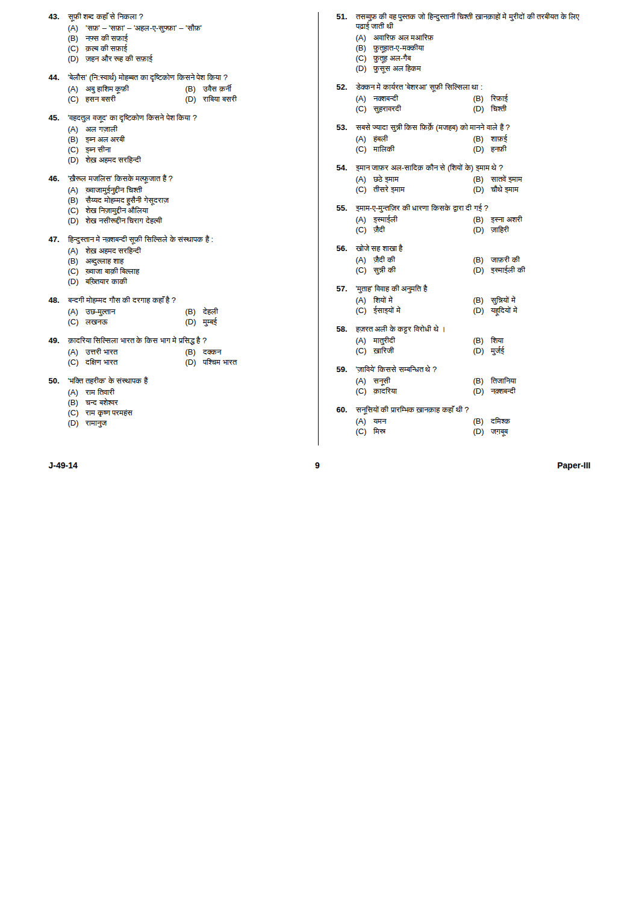43.
सूफ़ी शब्द कहाँ से निकला ?
(A) 'सफ़' – 'सफ़ा' – 'अहल-ए-सुफ़्फ़ा' – 'सौफ़'
(B) नफ़्स की सफ़ाई
(C) क़ल्ब की सफ़ाई
(D) ज़हन और रूह की सफ़ाई
44.
'बेलौस' (नि:स्वार्थ) मोहब्बत का दृष्टिकोण किसने पेश किया ?
(A) अबु हाशिम कूफ़ी(B) उवैस क़र्नी
(C) हसन बसरी(D) राबिया बसरी
45.
'वहदतुल वजूद' का दृष्टिकोण किसने पेश किया ?
(A) अल गज़ाली
(B) इब्न अल अरबी
(C) इब्न सीना
(D) शेख़ अहमद सरहिन्दी
46.
'ख़ैरूल मजलिस' किसके मल्फ़ूजात हैं ?
(A) ख़्वाजामुईनुद्दीन चिश्ती
(B) सैय्यद मोहम्मद हुसैनी गेसूदराज़
(C) शेख निज़ामुद्दीन औलिया
(D) शेख नसीरूद्दीन चिराग देहल्वी
47.
हिन्दुस्तान में नक़्शबन्दी सूफ़ी सिल्सिले के संस्थापक हैं :
(A) शेख़ अहमद सरहिन्दी
(B) अब्दुल्लाह शाह
(C) ख़्वाजा बाक़ी बिल्लाह
(D) बख़्तियार काकी
48.
बन्दगी मोहम्मद गौस की दरगाह कहाँ है ?
(A) उछ-मुल्तान(B) देहली
(C) लखनऊ(D) मुम्बई
49.
क़ादरिया सिल्सिला भारत के किस भाग में प्रसिद्ध है ?
(A) उत्तरी भारत(B) दक्कन
(C) दक्षिण भारत(D) पश्चिम भारत
50.
'भक्ति तहरीक' के संस्थापक हैं
(A) राम तिवारी
(B) चन्द बशेश्वर
(C) राम कृष्ण परमहंस
(D) रामानुज
51.
तसव्वुफ़ की वह पुस्तक जो हिन्दुस्तानी चिश्ती ख़ानक़ाहों में मुरीदों की तरबीयत के लिए पढ़ाई जाती थी
(A) अवारिफ़ अल मआरिफ़
(B) फ़ुतूहात-ए-मक्कीया
(C) फ़ुतूह अल-गैब
(D) फ़ुसूस अल हिकम
52.
डेक्कन में कार्यरत 'बेशरआ' सूफ़ी सिल्सिला था :
(A) नक्शबन्दी(B) रिफ़ाई
(C) सुहरावरदी(D) चिश्ती
53.
सबसे ज्यादा सुन्नी किस फ़िर्क़े (मजहब) को मानने वाले हैं ?
(A) हंबली(B) शाफ़ई
(C) मालिकी(D) हनफ़ी
54.
इमान जाफ़र अल-सादिक़ कौन से (शियों के) इमाम थे ?
(A) छठे इमाम(B) सातवें इमाम
(C) तीसरे इमाम(D) चौथे इमाम
55.
इमाम-ए-मुन्तज़िर की धारणा किसके द्वारा दी गई ?
(A) इस्माईली(B) इस्ना अशरी
(C) ज़ैदी(D) ज़ाहिरी
56.
खोजे सह शाखा है
(A) ज़ैदी की(B) जाफ़री की
(C) सुन्नी की(D) इस्माईली की
57.
'मुताह' विवाह की अनुमति है
(A) शियों में(B) सुन्नियों में
(C) ईसाइयों में(D) यहूदियों में
58.
हज़रत अली के कट्टर विरोधी थे ।
(A) मातुरीदी(B) शिया
(C) ख़ारिजी(D) मुर्जई
59.
'ज़ाविये' किससे सम्बन्धित थे ?
(A) सनूसी(B) तिजानिया
(C) क़ादरिया(D) नक़्शबन्दी
60.
सनूसियों की प्रारम्भिक ख़ानक़ाह कहाँ थी ?
(A) यमन(B) दमिश्क
(C) मिस्र(D) जग़बूब
J-49-14 9 Paper-III